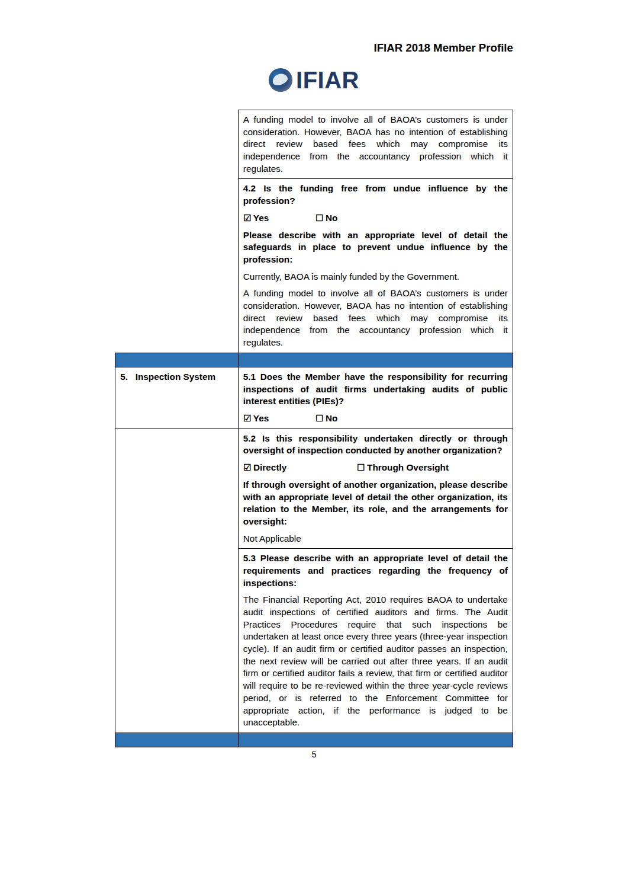IFIAR 2018 Member Profile
IFIAR
| | A funding model to involve all of BAOA’s customers is under consideration. However, BAOA has no intention of establishing direct review based fees which may compromise its independence from the accountancy profession which it regulates. |
| | 4.2 Is the funding free from undue influence by the profession? ☑ Yes ☐ No Please describe with an appropriate level of detail the safeguards in place to prevent undue influence by the profession: Currently, BAOA is mainly funded by the Government. A funding model to involve all of BAOA’s customers is under consideration. However, BAOA has no intention of establishing direct review based fees which may compromise its independence from the accountancy profession which it regulates. |
| 5. Inspection System | 5.1 Does the Member have the responsibility for recurring inspections of audit firms undertaking audits of public interest entities (PIEs)? ☑ Yes ☐ No |
| | 5.2 Is this responsibility undertaken directly or through oversight of inspection conducted by another organization? ☑ Directly ☐ Through Oversight If through oversight of another organization, please describe with an appropriate level of detail the other organization, its relation to the Member, its role, and the arrangements for oversight: Not Applicable |
| | 5.3 Please describe with an appropriate level of detail the requirements and practices regarding the frequency of inspections: The Financial Reporting Act, 2010 requires BAOA to undertake audit inspections of certified auditors and firms. The Audit Practices Procedures require that such inspections be undertaken at least once every three years (three-year inspection cycle). If an audit firm or certified auditor passes an inspection, the next review will be carried out after three years. If an audit firm or certified auditor fails a review, that firm or certified auditor will require to be re-reviewed within the three year-cycle reviews period, or is referred to the Enforcement Committee for appropriate action, if the performance is judged to be unacceptable. |
5